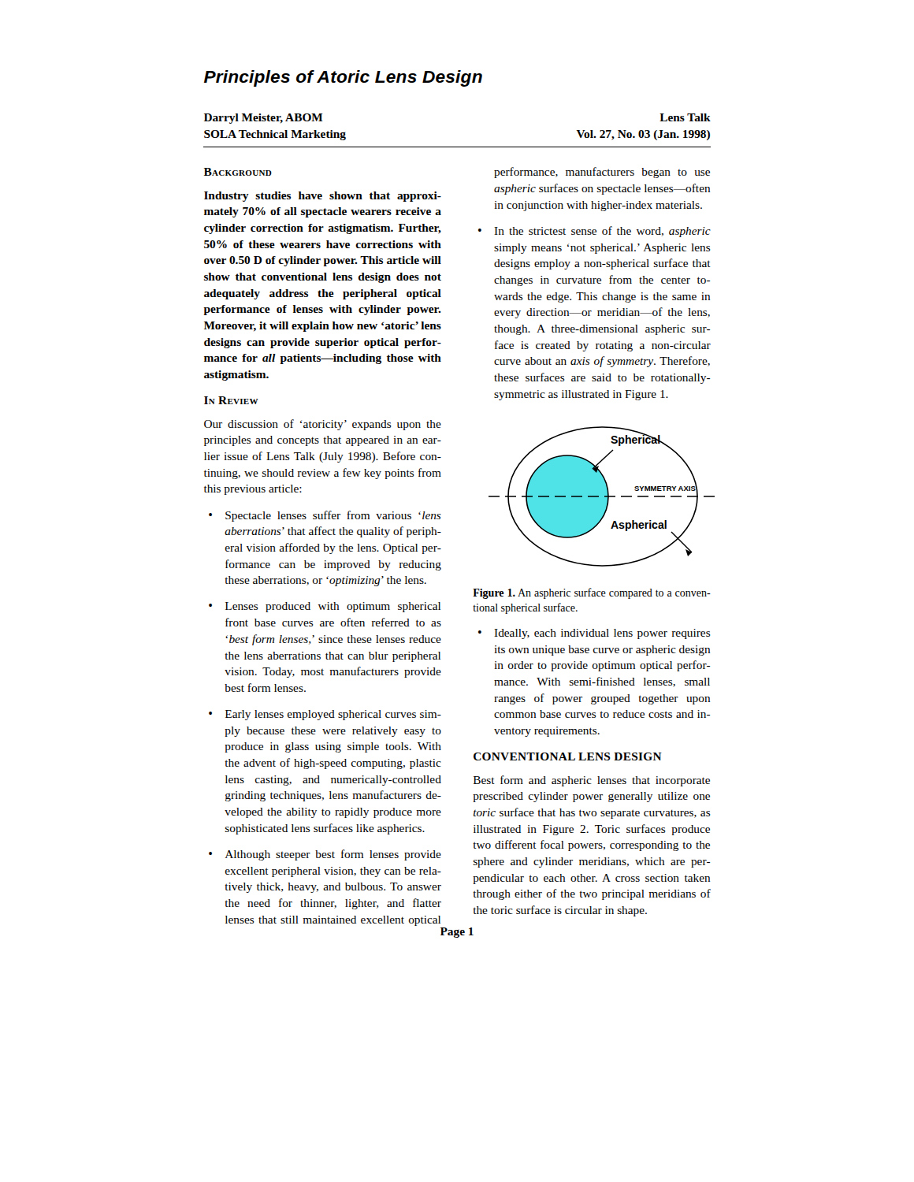Principles of Atoric Lens Design
| Darryl Meister, ABOM | Lens Talk |
| SOLA Technical Marketing | Vol. 27, No. 03 (Jan. 1998) |
Background
Industry studies have shown that approximately 70% of all spectacle wearers receive a cylinder correction for astigmatism. Further, 50% of these wearers have corrections with over 0.50 D of cylinder power. This article will show that conventional lens design does not adequately address the peripheral optical performance of lenses with cylinder power. Moreover, it will explain how new ‘atoric’ lens designs can provide superior optical performance for all patients—including those with astigmatism.
In Review
Our discussion of ‘atoricity’ expands upon the principles and concepts that appeared in an earlier issue of Lens Talk (July 1998). Before continuing, we should review a few key points from this previous article:
Spectacle lenses suffer from various ‘lens aberrations’ that affect the quality of peripheral vision afforded by the lens. Optical performance can be improved by reducing these aberrations, or ‘optimizing’ the lens.
Lenses produced with optimum spherical front base curves are often referred to as ‘best form lenses,’ since these lenses reduce the lens aberrations that can blur peripheral vision. Today, most manufacturers provide best form lenses.
Early lenses employed spherical curves simply because these were relatively easy to produce in glass using simple tools. With the advent of high-speed computing, plastic lens casting, and numerically-controlled grinding techniques, lens manufacturers developed the ability to rapidly produce more sophisticated lens surfaces like aspherics.
Although steeper best form lenses provide excellent peripheral vision, they can be relatively thick, heavy, and bulbous. To answer the need for thinner, lighter, and flatter lenses that still maintained excellent optical performance, manufacturers began to use aspheric surfaces on spectacle lenses—often in conjunction with higher-index materials.
In the strictest sense of the word, aspheric simply means ‘not spherical.’ Aspheric lens designs employ a non-spherical surface that changes in curvature from the center towards the edge. This change is the same in every direction—or meridian—of the lens, though. A three-dimensional aspheric surface is created by rotating a non-circular curve about an axis of symmetry. Therefore, these surfaces are said to be rotationally-symmetric as illustrated in Figure 1.
Spherical SYMMETRY AXIS Aspherical
Figure 1. An aspheric surface compared to a conventional spherical surface.
Ideally, each individual lens power requires its own unique base curve or aspheric design in order to provide optimum optical performance. With semi-finished lenses, small ranges of power grouped together upon common base curves to reduce costs and inventory requirements.
Conventional Lens Design
Best form and aspheric lenses that incorporate prescribed cylinder power generally utilize one toric surface that has two separate curvatures, as illustrated in Figure 2. Toric surfaces produce two different focal powers, corresponding to the sphere and cylinder meridians, which are perpendicular to each other. A cross section taken through either of the two principal meridians of the toric surface is circular in shape.
Page 1